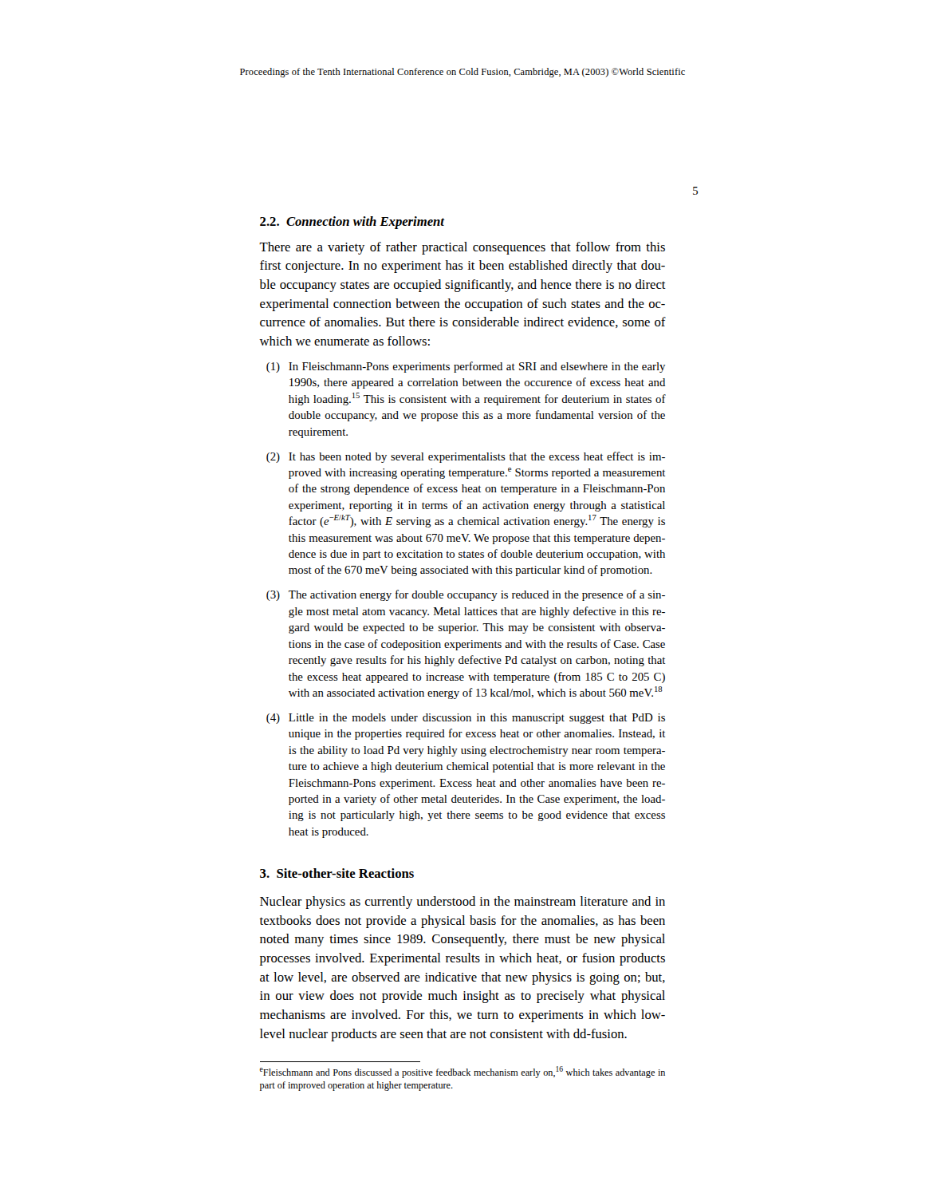Proceedings of the Tenth International Conference on Cold Fusion, Cambridge, MA (2003) ©World Scientific
5
2.2. Connection with Experiment
There are a variety of rather practical consequences that follow from this first conjecture. In no experiment has it been established directly that double occupancy states are occupied significantly, and hence there is no direct experimental connection between the occupation of such states and the occurrence of anomalies. But there is considerable indirect evidence, some of which we enumerate as follows:
(1) In Fleischmann-Pons experiments performed at SRI and elsewhere in the early 1990s, there appeared a correlation between the occurence of excess heat and high loading.15 This is consistent with a requirement for deuterium in states of double occupancy, and we propose this as a more fundamental version of the requirement.
(2) It has been noted by several experimentalists that the excess heat effect is improved with increasing operating temperature.e Storms reported a measurement of the strong dependence of excess heat on temperature in a Fleischmann-Pon experiment, reporting it in terms of an activation energy through a statistical factor (e−E/kT), with E serving as a chemical activation energy.17 The energy is this measurement was about 670 meV. We propose that this temperature dependence is due in part to excitation to states of double deuterium occupation, with most of the 670 meV being associated with this particular kind of promotion.
(3) The activation energy for double occupancy is reduced in the presence of a single most metal atom vacancy. Metal lattices that are highly defective in this regard would be expected to be superior. This may be consistent with observations in the case of codeposition experiments and with the results of Case. Case recently gave results for his highly defective Pd catalyst on carbon, noting that the excess heat appeared to increase with temperature (from 185 C to 205 C) with an associated activation energy of 13 kcal/mol, which is about 560 meV.18
(4) Little in the models under discussion in this manuscript suggest that PdD is unique in the properties required for excess heat or other anomalies. Instead, it is the ability to load Pd very highly using electrochemistry near room temperature to achieve a high deuterium chemical potential that is more relevant in the Fleischmann-Pons experiment. Excess heat and other anomalies have been reported in a variety of other metal deuterides. In the Case experiment, the loading is not particularly high, yet there seems to be good evidence that excess heat is produced.
3. Site-other-site Reactions
Nuclear physics as currently understood in the mainstream literature and in textbooks does not provide a physical basis for the anomalies, as has been noted many times since 1989. Consequently, there must be new physical processes involved. Experimental results in which heat, or fusion products at low level, are observed are indicative that new physics is going on; but, in our view does not provide much insight as to precisely what physical mechanisms are involved. For this, we turn to experiments in which low-level nuclear products are seen that are not consistent with dd-fusion.
eFleischmann and Pons discussed a positive feedback mechanism early on,16 which takes advantage in part of improved operation at higher temperature.